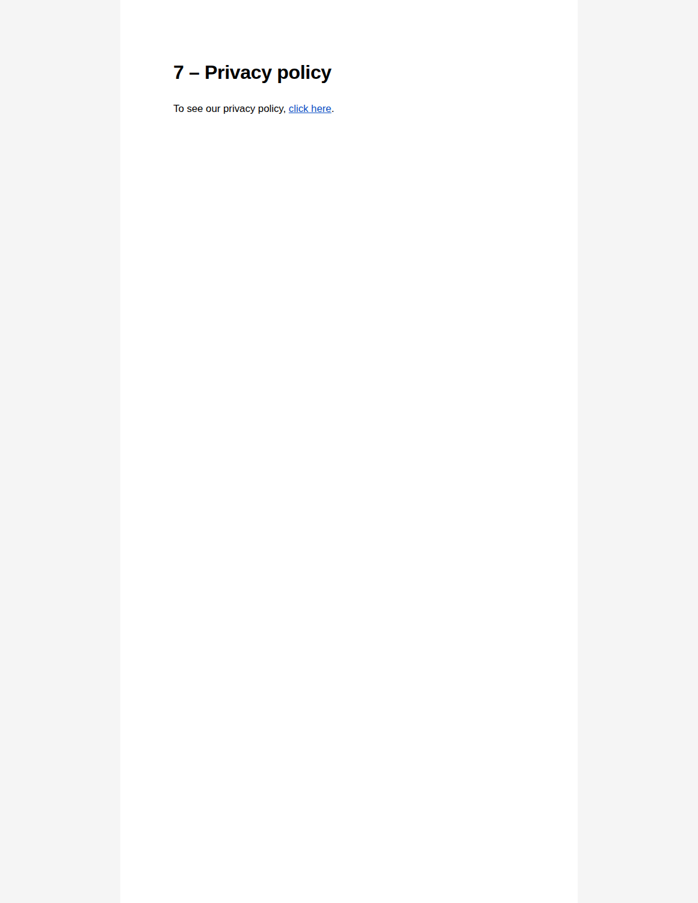7 – Privacy policy
To see our privacy policy, click here.